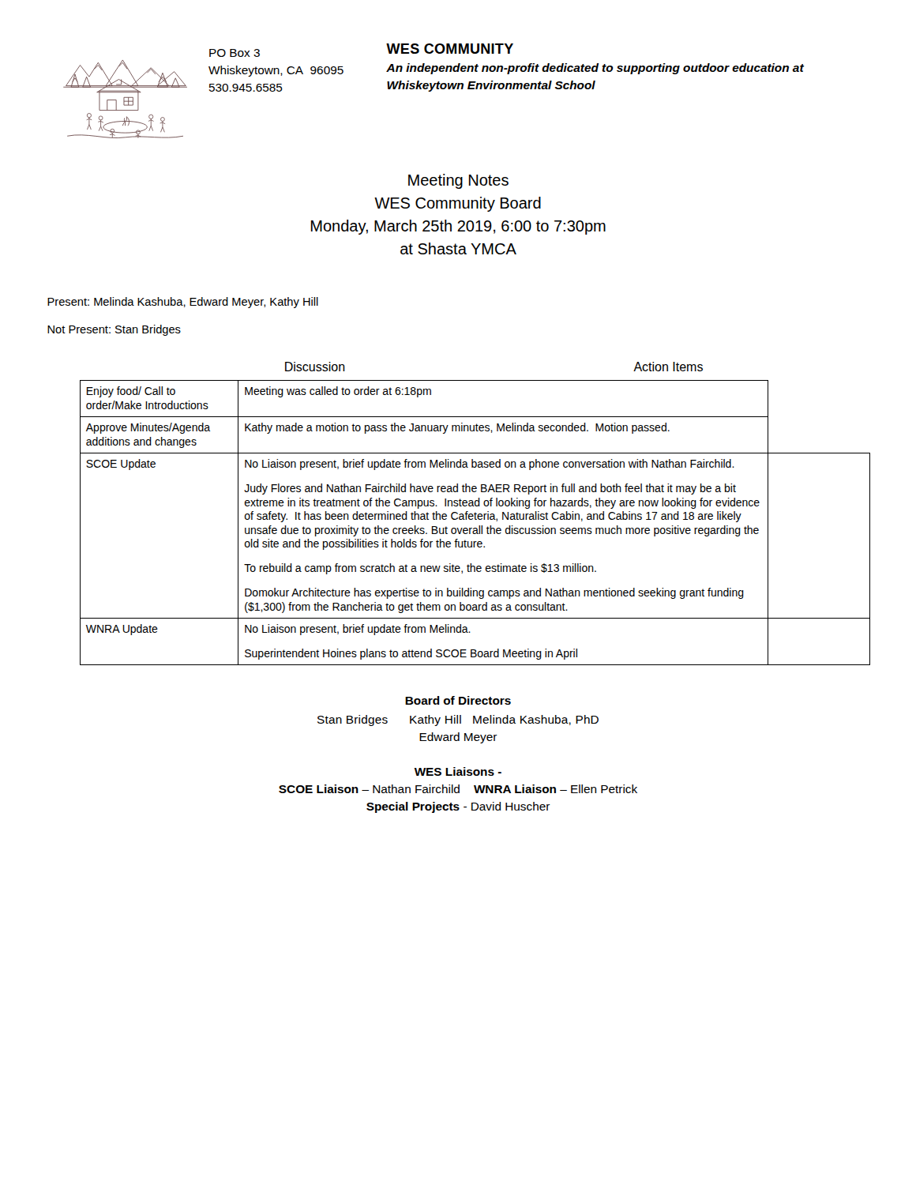PO Box 3
Whiskeytown, CA 96095
530.945.6585
WES COMMUNITY
An independent non-profit dedicated to supporting outdoor education at Whiskeytown Environmental School
Meeting Notes
WES Community Board
Monday, March 25th 2019, 6:00 to 7:30pm
at Shasta YMCA
Present: Melinda Kashuba, Edward Meyer, Kathy Hill
Not Present: Stan Bridges
Discussion
Action Items
| Enjoy food/ Call to order/Make Introductions | Meeting was called to order at 6:18pm | |
| Approve Minutes/Agenda additions and changes | Kathy made a motion to pass the January minutes, Melinda seconded. Motion passed. | |
| SCOE Update | No Liaison present, brief update from Melinda based on a phone conversation with Nathan Fairchild. Judy Flores and Nathan Fairchild have read the BAER Report in full and both feel that it may be a bit extreme in its treatment of the Campus. Instead of looking for hazards, they are now looking for evidence of safety. It has been determined that the Cafeteria, Naturalist Cabin, and Cabins 17 and 18 are likely unsafe due to proximity to the creeks. But overall the discussion seems much more positive regarding the old site and the possibilities it holds for the future. To rebuild a camp from scratch at a new site, the estimate is $13 million. Domokur Architecture has expertise to in building camps and Nathan mentioned seeking grant funding ($1,300) from the Rancheria to get them on board as a consultant. | |
| WNRA Update | No Liaison present, brief update from Melinda. Superintendent Hoines plans to attend SCOE Board Meeting in April | |
Board of Directors
Stan Bridges Kathy Hill Melinda Kashuba, PhD
Edward Meyer
WES Liaisons -
SCOE Liaison – Nathan Fairchild WNRA Liaison – Ellen Petrick
Special Projects - David Huscher